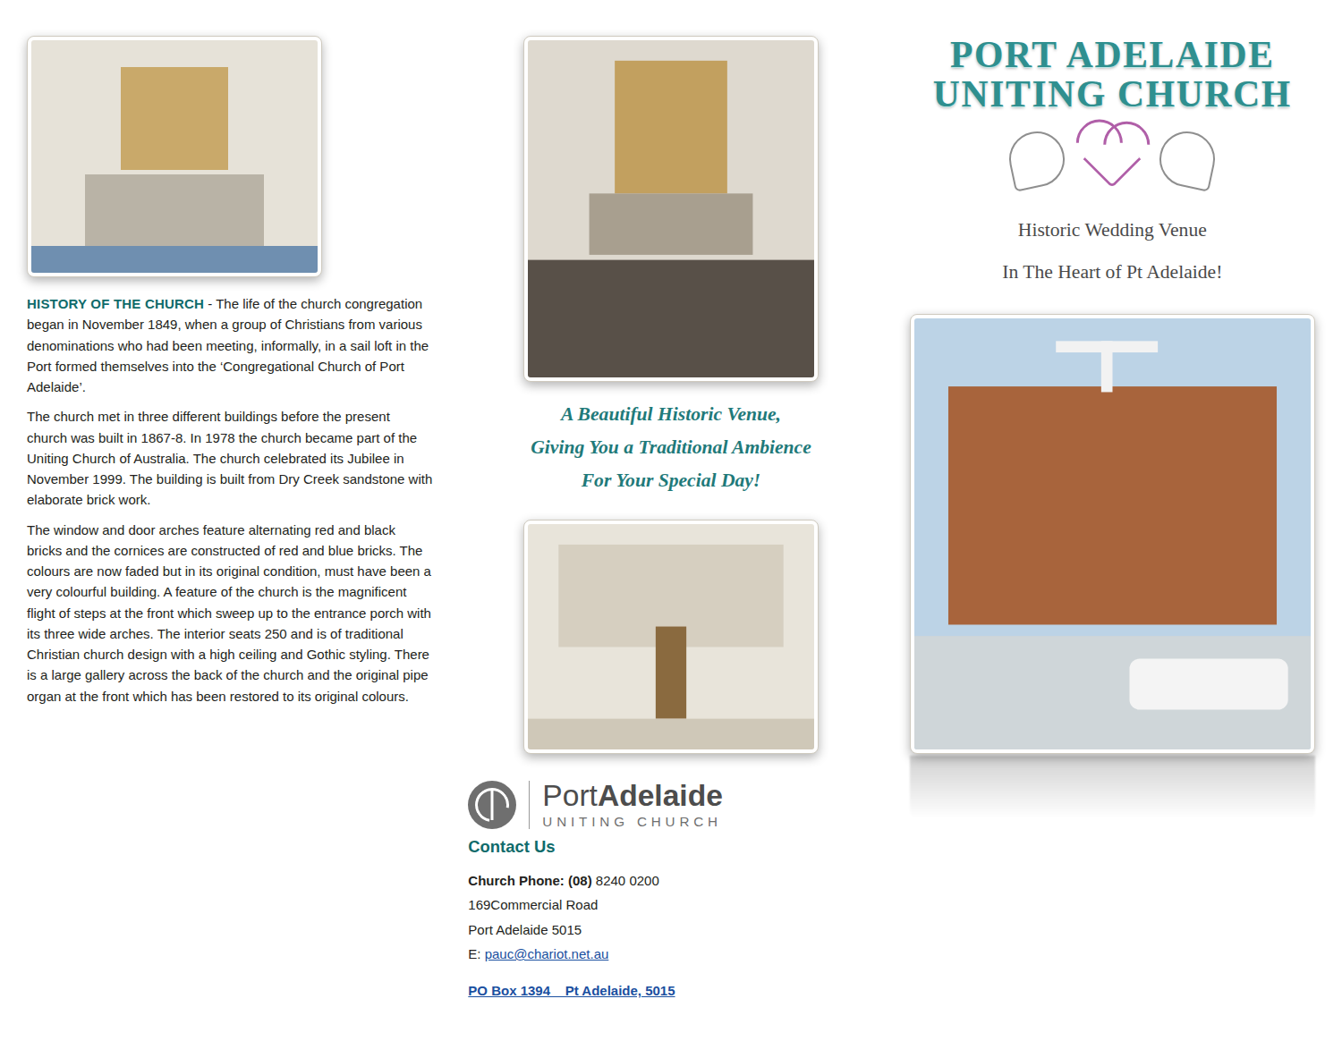History of the Church
HISTORY OF THE CHURCH - The life of the church congregation began in November 1849, when a group of Christians from various denominations who had been meeting, informally, in a sail loft in the Port formed themselves into the ‘Congregational Church of Port Adelaide’.
The church met in three different buildings before the present church was built in 1867-8. In 1978 the church became part of the Uniting Church of Australia. The church celebrated its Jubilee in November 1999. The building is built from Dry Creek sandstone with elaborate brick work.
The window and door arches feature alternating red and black bricks and the cornices are constructed of red and blue bricks. The colours are now faded but in its original condition, must have been a very colourful building. A feature of the church is the magnificent flight of steps at the front which sweep up to the entrance porch with its three wide arches. The interior seats 250 and is of traditional Christian church design with a high ceiling and Gothic styling. There is a large gallery across the back of the church and the original pipe organ at the front which has been restored to its original colours.
A Beautiful Historic Venue,
Giving You a Traditional Ambience
For Your Special Day!
PortAdelaide Uniting Church
Contact Us
Church Phone: (08) 8240 0200
169Commercial Road
Port Adelaide 5015
E: pauc@chariot.net.au
PO Box 1394 Pt Adelaide, 5015
Port Adelaide Uniting Church
Historic Wedding Venue
In The Heart of Pt Adelaide!